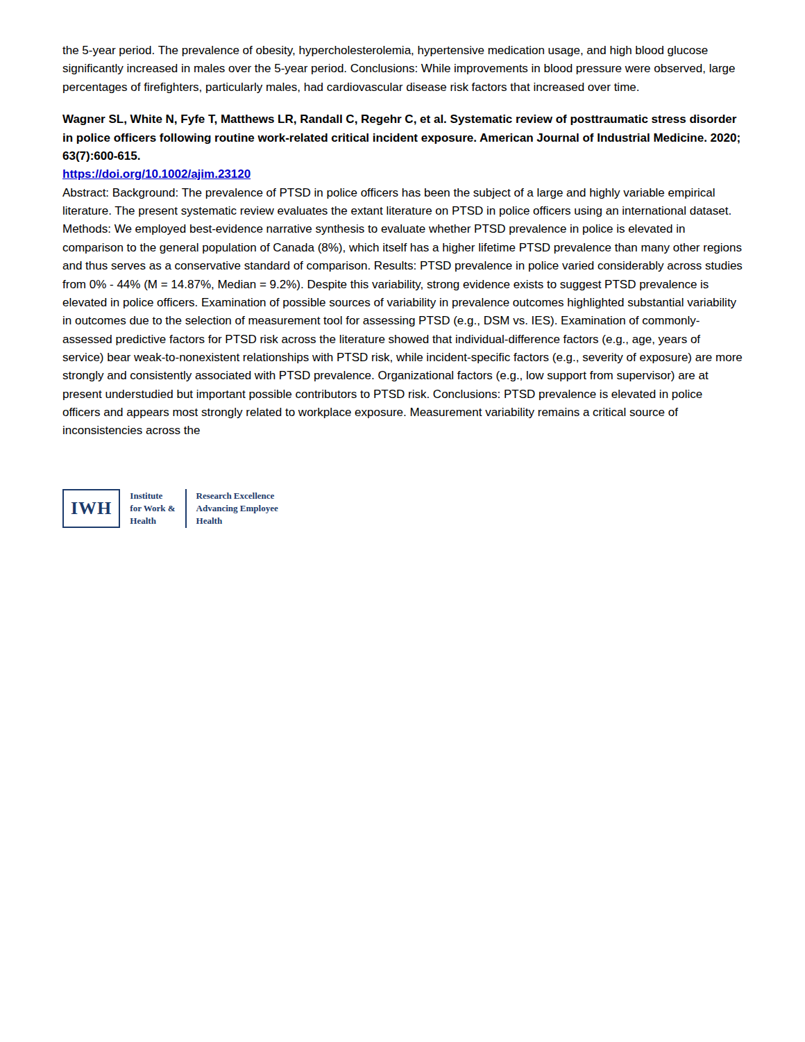the 5-year period. The prevalence of obesity, hypercholesterolemia, hypertensive medication usage, and high blood glucose significantly increased in males over the 5-year period. Conclusions: While improvements in blood pressure were observed, large percentages of firefighters, particularly males, had cardiovascular disease risk factors that increased over time.
Wagner SL, White N, Fyfe T, Matthews LR, Randall C, Regehr C, et al. Systematic review of posttraumatic stress disorder in police officers following routine work-related critical incident exposure. American Journal of Industrial Medicine. 2020; 63(7):600-615.
https://doi.org/10.1002/ajim.23120
Abstract: Background: The prevalence of PTSD in police officers has been the subject of a large and highly variable empirical literature. The present systematic review evaluates the extant literature on PTSD in police officers using an international dataset. Methods: We employed best-evidence narrative synthesis to evaluate whether PTSD prevalence in police is elevated in comparison to the general population of Canada (8%), which itself has a higher lifetime PTSD prevalence than many other regions and thus serves as a conservative standard of comparison. Results: PTSD prevalence in police varied considerably across studies from 0% - 44% (M = 14.87%, Median = 9.2%). Despite this variability, strong evidence exists to suggest PTSD prevalence is elevated in police officers. Examination of possible sources of variability in prevalence outcomes highlighted substantial variability in outcomes due to the selection of measurement tool for assessing PTSD (e.g., DSM vs. IES). Examination of commonly-assessed predictive factors for PTSD risk across the literature showed that individual-difference factors (e.g., age, years of service) bear weak-to-nonexistent relationships with PTSD risk, while incident-specific factors (e.g., severity of exposure) are more strongly and consistently associated with PTSD prevalence. Organizational factors (e.g., low support from supervisor) are at present understudied but important possible contributors to PTSD risk. Conclusions: PTSD prevalence is elevated in police officers and appears most strongly related to workplace exposure. Measurement variability remains a critical source of inconsistencies across the
IWH
Institute
for Work &
Health
Research Excellence
Advancing Employee
Health